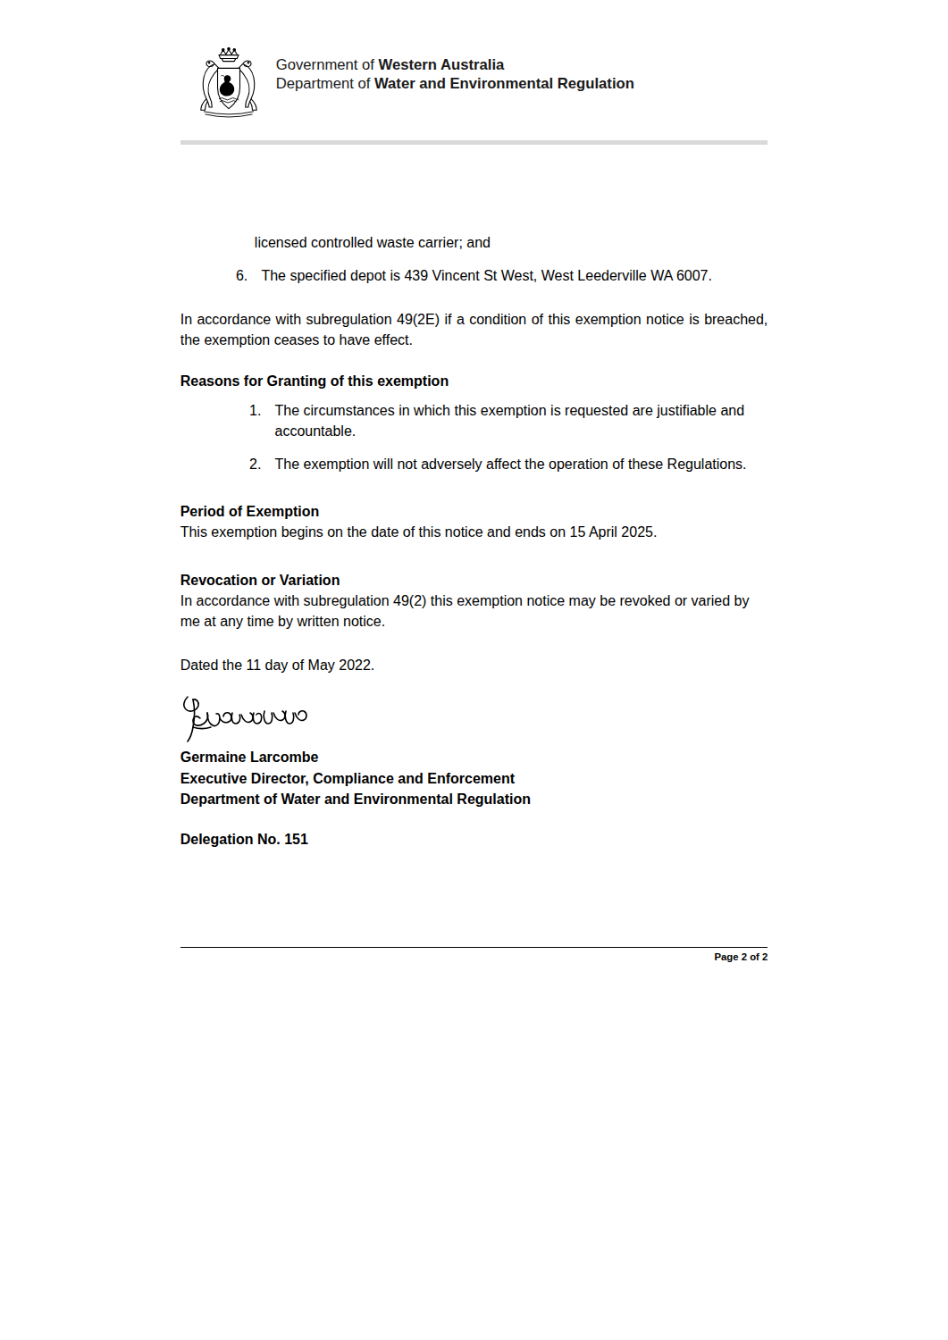Government of Western Australia
Department of Water and Environmental Regulation
licensed controlled waste carrier; and
6. The specified depot is 439 Vincent St West, West Leederville WA 6007.
In accordance with subregulation 49(2E) if a condition of this exemption notice is breached, the exemption ceases to have effect.
Reasons for Granting of this exemption
1. The circumstances in which this exemption is requested are justifiable and accountable.
2. The exemption will not adversely affect the operation of these Regulations.
Period of Exemption
This exemption begins on the date of this notice and ends on 15 April 2025.
Revocation or Variation
In accordance with subregulation 49(2) this exemption notice may be revoked or varied by me at any time by written notice.
Dated the 11 day of May 2022.
Germaine Larcombe
Executive Director, Compliance and Enforcement
Department of Water and Environmental Regulation
Delegation No. 151
Page 2 of 2